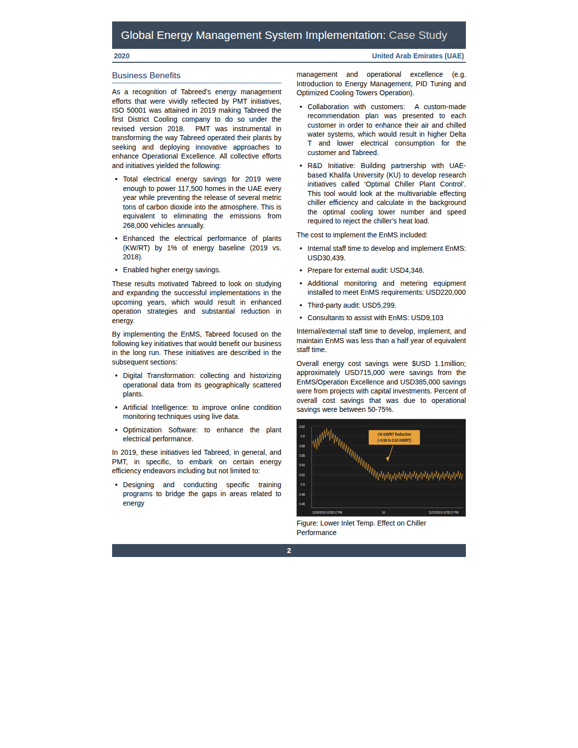Global Energy Management System Implementation: Case Study
2020 United Arab Emirates (UAE)
Business Benefits
As a recognition of Tabreed’s energy management efforts that were vividly reflected by PMT initiatives, ISO 50001 was attained in 2019 making Tabreed the first District Cooling company to do so under the revised version 2018. PMT was instrumental in transforming the way Tabreed operated their plants by seeking and deploying innovative approaches to enhance Operational Excellence. All collective efforts and initiatives yielded the following:
Total electrical energy savings for 2019 were enough to power 117,500 homes in the UAE every year while preventing the release of several metric tons of carbon dioxide into the atmosphere. This is equivalent to eliminating the emissions from 268,000 vehicles annually.
Enhanced the electrical performance of plants (KW/RT) by 1% of energy baseline (2019 vs. 2018).
Enabled higher energy savings.
These results motivated Tabreed to look on studying and expanding the successful implementations in the upcoming years, which would result in enhanced operation strategies and substantial reduction in energy.
By implementing the EnMS, Tabreed focused on the following key initiatives that would benefit our business in the long run. These initiatives are described in the subsequent sections:
Digital Transformation: collecting and historizing operational data from its geographically scattered plants.
Artificial Intelligence: to improve online condition monitoring techniques using live data.
Optimization Software: to enhance the plant electrical performance.
In 2019, these initiatives led Tabreed, in general, and PMT, in specific, to embark on certain energy efficiency endeavors including but not limited to:
Designing and conducting specific training programs to bridge the gaps in areas related to energy
management and operational excellence (e.g. Introduction to Energy Management, PID Tuning and Optimized Cooling Towers Operation).
Collaboration with customers: A custom-made recommendation plan was presented to each customer in order to enhance their air and chilled water systems, which would result in higher Delta T and lower electrical consumption for the customer and Tabreed.
R&D Initiative: Building partnership with UAE-based Khalifa University (KU) to develop research initiatives called ‘Optimal Chiller Plant Control’. This tool would look at the multivariable effecting chiller efficiency and calculate in the background the optimal cooling tower number and speed required to reject the chiller’s heat load.
The cost to implement the EnMS included:
Internal staff time to develop and implement EnMS: USD30,439.
Prepare for external audit: USD4,348.
Additional monitoring and metering equipment installed to meet EnMS requirements: USD220,000
Third-party audit: USD5,299.
Consultants to assist with EnMS: USD9,103
Internal/external staff time to develop, implement, and maintain EnMS was less than a half year of equivalent staff time.
Overall energy cost savings were $USD 1.1million; approximately USD715,000 were savings from the EnMS/Operation Excellence and USD385,000 savings were from projects with capital investments. Percent of overall cost savings that was due to operational savings were between 50-75%.
0.62 0.6 0.58 0.56 0.54 0.52 0.5 0.48 0.46 CH KW/RT Reduction (~0.59 to 0.53 KW/RT) 11/20/2019 10:55:17 PM 1d 11/21/2019 10:55:17 PM
Figure: Lower Inlet Temp. Effect on Chiller Performance
2